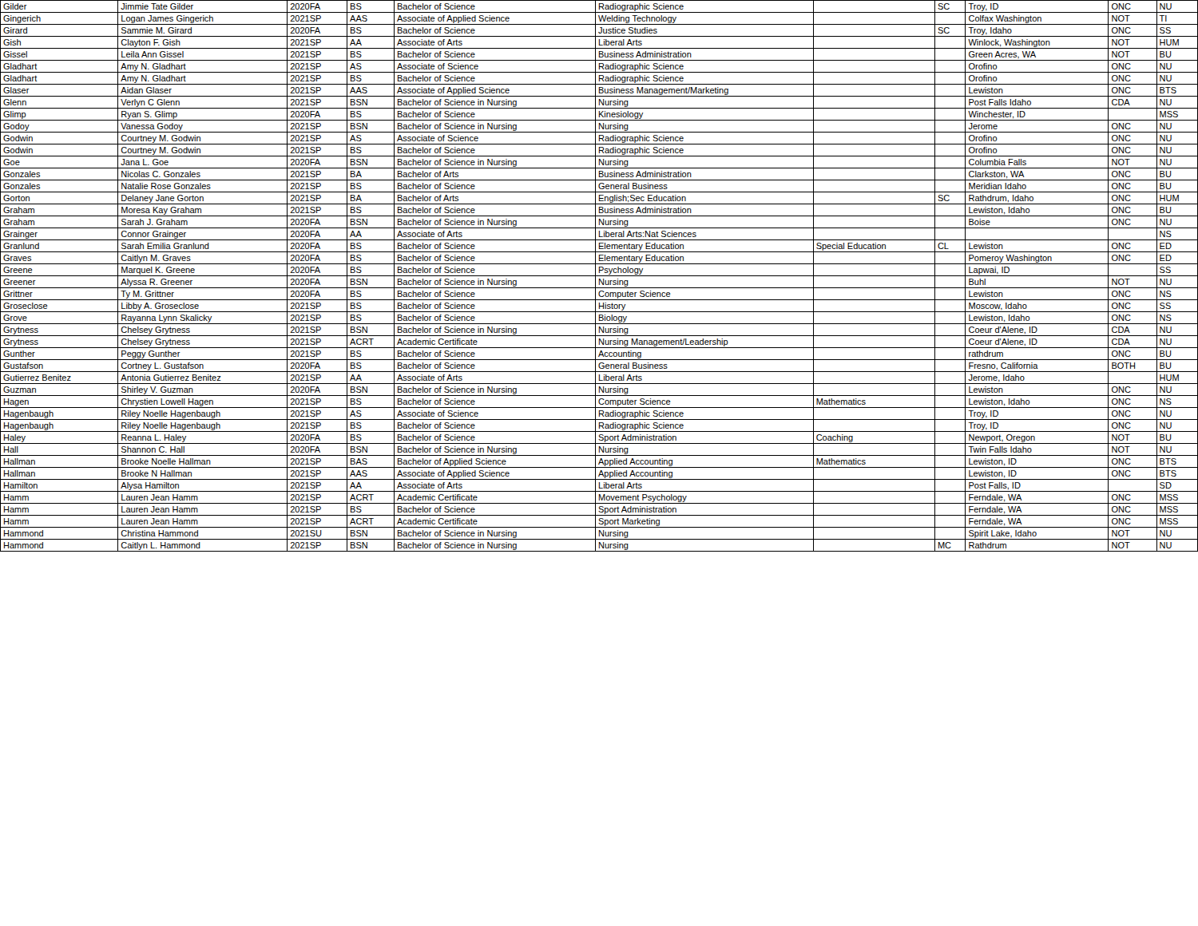| Gilder | Jimmie Tate Gilder | 2020FA | BS | Bachelor of Science | Radiographic Science | | SC | Troy, ID | ONC | NU |
| Gingerich | Logan James Gingerich | 2021SP | AAS | Associate of Applied Science | Welding Technology | | | Colfax Washington | NOT | TI |
| Girard | Sammie M. Girard | 2020FA | BS | Bachelor of Science | Justice Studies | | SC | Troy, Idaho | ONC | SS |
| Gish | Clayton F. Gish | 2021SP | AA | Associate of Arts | Liberal Arts | | | Winlock, Washington | NOT | HUM |
| Gissel | Leila Ann Gissel | 2021SP | BS | Bachelor of Science | Business Administration | | | Green Acres, WA | NOT | BU |
| Gladhart | Amy N. Gladhart | 2021SP | AS | Associate of Science | Radiographic Science | | | Orofino | ONC | NU |
| Gladhart | Amy N. Gladhart | 2021SP | BS | Bachelor of Science | Radiographic Science | | | Orofino | ONC | NU |
| Glaser | Aidan Glaser | 2021SP | AAS | Associate of Applied Science | Business Management/Marketing | | | Lewiston | ONC | BTS |
| Glenn | Verlyn C Glenn | 2021SP | BSN | Bachelor of Science in Nursing | Nursing | | | Post Falls Idaho | CDA | NU |
| Glimp | Ryan S. Glimp | 2020FA | BS | Bachelor of Science | Kinesiology | | | Winchester, ID | | MSS |
| Godoy | Vanessa Godoy | 2021SP | BSN | Bachelor of Science in Nursing | Nursing | | | Jerome | ONC | NU |
| Godwin | Courtney M. Godwin | 2021SP | AS | Associate of Science | Radiographic Science | | | Orofino | ONC | NU |
| Godwin | Courtney M. Godwin | 2021SP | BS | Bachelor of Science | Radiographic Science | | | Orofino | ONC | NU |
| Goe | Jana L. Goe | 2020FA | BSN | Bachelor of Science in Nursing | Nursing | | | Columbia Falls | NOT | NU |
| Gonzales | Nicolas C. Gonzales | 2021SP | BA | Bachelor of Arts | Business Administration | | | Clarkston, WA | ONC | BU |
| Gonzales | Natalie Rose Gonzales | 2021SP | BS | Bachelor of Science | General Business | | | Meridian Idaho | ONC | BU |
| Gorton | Delaney Jane Gorton | 2021SP | BA | Bachelor of Arts | English;Sec Education | | SC | Rathdrum, Idaho | ONC | HUM |
| Graham | Moresa Kay Graham | 2021SP | BS | Bachelor of Science | Business Administration | | | Lewiston, Idaho | ONC | BU |
| Graham | Sarah J. Graham | 2020FA | BSN | Bachelor of Science in Nursing | Nursing | | | Boise | ONC | NU |
| Grainger | Connor Grainger | 2020FA | AA | Associate of Arts | Liberal Arts:Nat Sciences | | | | | NS |
| Granlund | Sarah Emilia Granlund | 2020FA | BS | Bachelor of Science | Elementary Education | Special Education | CL | Lewiston | ONC | ED |
| Graves | Caitlyn M. Graves | 2020FA | BS | Bachelor of Science | Elementary Education | | | Pomeroy Washington | ONC | ED |
| Greene | Marquel K. Greene | 2020FA | BS | Bachelor of Science | Psychology | | | Lapwai, ID | | SS |
| Greener | Alyssa R. Greener | 2020FA | BSN | Bachelor of Science in Nursing | Nursing | | | Buhl | NOT | NU |
| Grittner | Ty M. Grittner | 2020FA | BS | Bachelor of Science | Computer Science | | | Lewiston | ONC | NS |
| Groseclose | Libby A. Groseclose | 2021SP | BS | Bachelor of Science | History | | | Moscow, Idaho | ONC | SS |
| Grove | Rayanna Lynn Skalicky | 2021SP | BS | Bachelor of Science | Biology | | | Lewiston, Idaho | ONC | NS |
| Grytness | Chelsey Grytness | 2021SP | BSN | Bachelor of Science in Nursing | Nursing | | | Coeur d'Alene, ID | CDA | NU |
| Grytness | Chelsey Grytness | 2021SP | ACRT | Academic Certificate | Nursing Management/Leadership | | | Coeur d'Alene, ID | CDA | NU |
| Gunther | Peggy Gunther | 2021SP | BS | Bachelor of Science | Accounting | | | rathdrum | ONC | BU |
| Gustafson | Cortney L. Gustafson | 2020FA | BS | Bachelor of Science | General Business | | | Fresno, California | BOTH | BU |
| Gutierrez Benitez | Antonia Gutierrez Benitez | 2021SP | AA | Associate of Arts | Liberal Arts | | | Jerome, Idaho | | HUM |
| Guzman | Shirley V. Guzman | 2020FA | BSN | Bachelor of Science in Nursing | Nursing | | | Lewiston | ONC | NU |
| Hagen | Chrystien Lowell Hagen | 2021SP | BS | Bachelor of Science | Computer Science | Mathematics | | Lewiston, Idaho | ONC | NS |
| Hagenbaugh | Riley Noelle Hagenbaugh | 2021SP | AS | Associate of Science | Radiographic Science | | | Troy, ID | ONC | NU |
| Hagenbaugh | Riley Noelle Hagenbaugh | 2021SP | BS | Bachelor of Science | Radiographic Science | | | Troy, ID | ONC | NU |
| Haley | Reanna L. Haley | 2020FA | BS | Bachelor of Science | Sport Administration | Coaching | | Newport, Oregon | NOT | BU |
| Hall | Shannon C. Hall | 2020FA | BSN | Bachelor of Science in Nursing | Nursing | | | Twin Falls Idaho | NOT | NU |
| Hallman | Brooke Noelle Hallman | 2021SP | BAS | Bachelor of Applied Science | Applied Accounting | Mathematics | | Lewiston, ID | ONC | BTS |
| Hallman | Brooke N Hallman | 2021SP | AAS | Associate of Applied Science | Applied Accounting | | | Lewiston, ID | ONC | BTS |
| Hamilton | Alysa Hamilton | 2021SP | AA | Associate of Arts | Liberal Arts | | | Post Falls, ID | | SD |
| Hamm | Lauren Jean Hamm | 2021SP | ACRT | Academic Certificate | Movement Psychology | | | Ferndale, WA | ONC | MSS |
| Hamm | Lauren Jean Hamm | 2021SP | BS | Bachelor of Science | Sport Administration | | | Ferndale, WA | ONC | MSS |
| Hamm | Lauren Jean Hamm | 2021SP | ACRT | Academic Certificate | Sport Marketing | | | Ferndale, WA | ONC | MSS |
| Hammond | Christina Hammond | 2021SU | BSN | Bachelor of Science in Nursing | Nursing | | | Spirit Lake, Idaho | NOT | NU |
| Hammond | Caitlyn L. Hammond | 2021SP | BSN | Bachelor of Science in Nursing | Nursing | | MC | Rathdrum | NOT | NU |